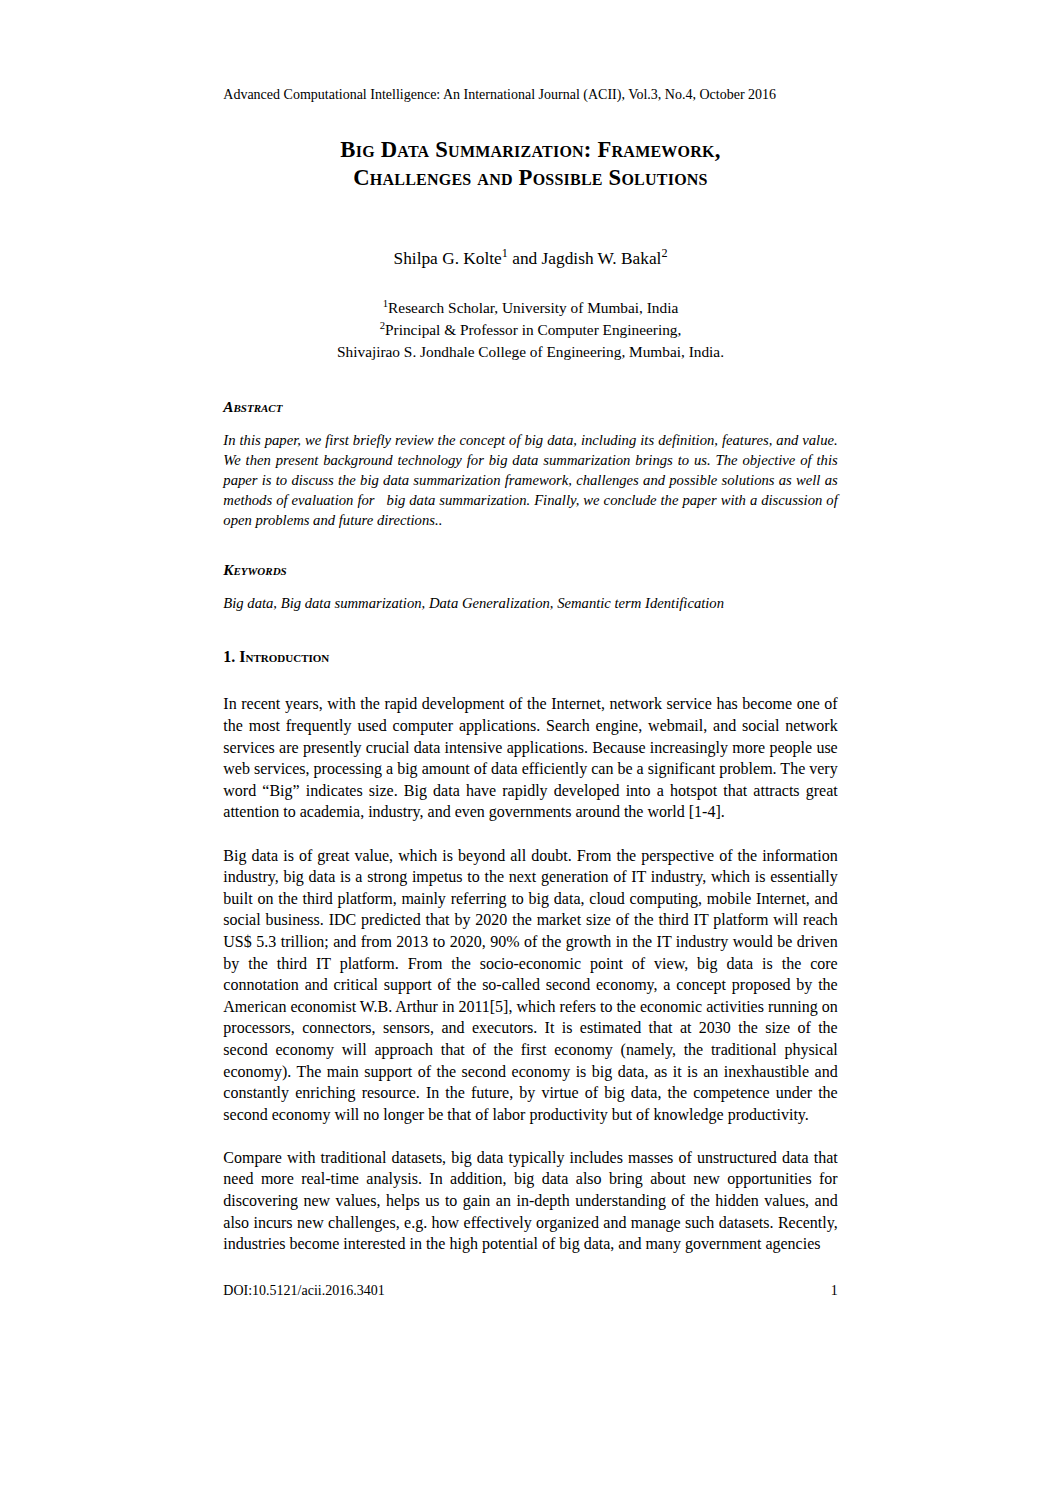Advanced Computational Intelligence: An International Journal (ACII), Vol.3, No.4, October 2016
Big Data Summarization: Framework,
Challenges and Possible Solutions
Shilpa G. Kolte1 and Jagdish W. Bakal2
1Research Scholar, University of Mumbai, India
2Principal & Professor in Computer Engineering,
Shivajirao S. Jondhale College of Engineering, Mumbai, India.
Abstract
In this paper, we first briefly review the concept of big data, including its definition, features, and value. We then present background technology for big data summarization brings to us. The objective of this paper is to discuss the big data summarization framework, challenges and possible solutions as well as methods of evaluation for big data summarization. Finally, we conclude the paper with a discussion of open problems and future directions..
Keywords
Big data, Big data summarization, Data Generalization, Semantic term Identification
1. Introduction
In recent years, with the rapid development of the Internet, network service has become one of the most frequently used computer applications. Search engine, webmail, and social network services are presently crucial data intensive applications. Because increasingly more people use web services, processing a big amount of data efficiently can be a significant problem. The very word “Big” indicates size. Big data have rapidly developed into a hotspot that attracts great attention to academia, industry, and even governments around the world [1-4].
Big data is of great value, which is beyond all doubt. From the perspective of the information industry, big data is a strong impetus to the next generation of IT industry, which is essentially built on the third platform, mainly referring to big data, cloud computing, mobile Internet, and social business. IDC predicted that by 2020 the market size of the third IT platform will reach US$ 5.3 trillion; and from 2013 to 2020, 90% of the growth in the IT industry would be driven by the third IT platform. From the socio-economic point of view, big data is the core connotation and critical support of the so-called second economy, a concept proposed by the American economist W.B. Arthur in 2011[5], which refers to the economic activities running on processors, connectors, sensors, and executors. It is estimated that at 2030 the size of the second economy will approach that of the first economy (namely, the traditional physical economy). The main support of the second economy is big data, as it is an inexhaustible and constantly enriching resource. In the future, by virtue of big data, the competence under the second economy will no longer be that of labor productivity but of knowledge productivity.
Compare with traditional datasets, big data typically includes masses of unstructured data that need more real-time analysis. In addition, big data also bring about new opportunities for discovering new values, helps us to gain an in-depth understanding of the hidden values, and also incurs new challenges, e.g. how effectively organized and manage such datasets. Recently, industries become interested in the high potential of big data, and many government agencies
DOI:10.5121/acii.2016.3401 1